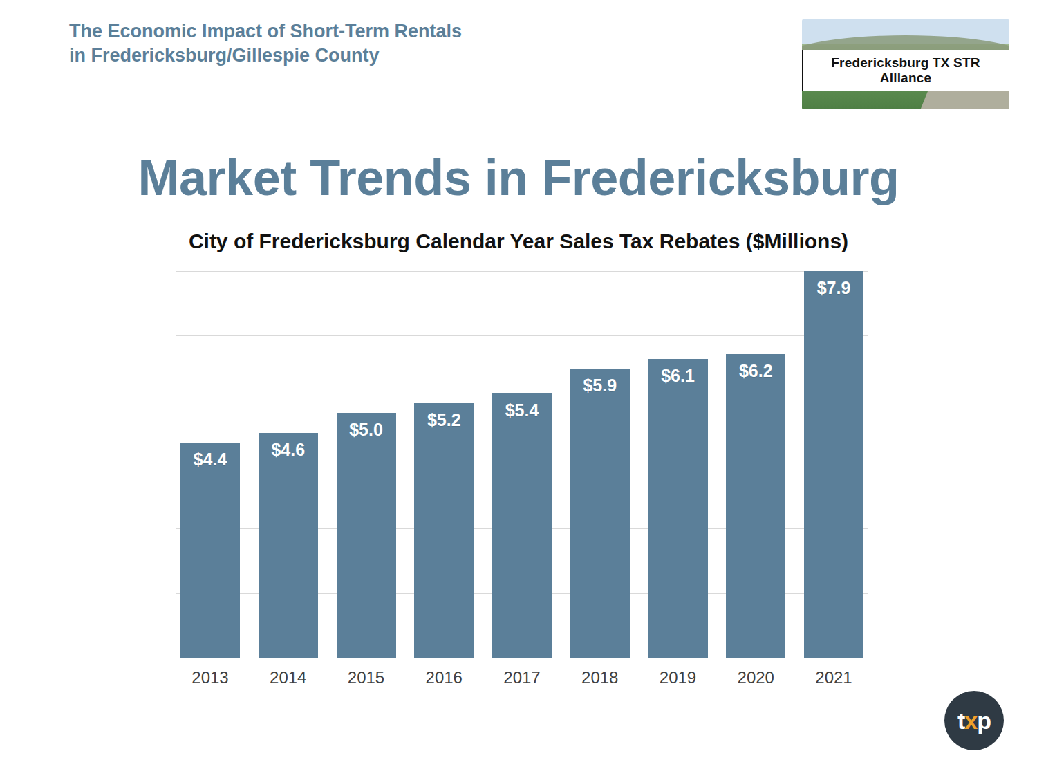The Economic Impact of Short-Term Rentals
in Fredericksburg/Gillespie County
Fredericksburg TX STR Alliance
Market Trends in Fredericksburg
City of Fredericksburg Calendar Year Sales Tax Rebates ($Millions)
$4.4
$4.6
$5.0
$5.2
$5.4
$5.9
$6.1
$6.2
$7.9
2013 2014 2015 2016 2017 2018 2019 2020 2021
txp